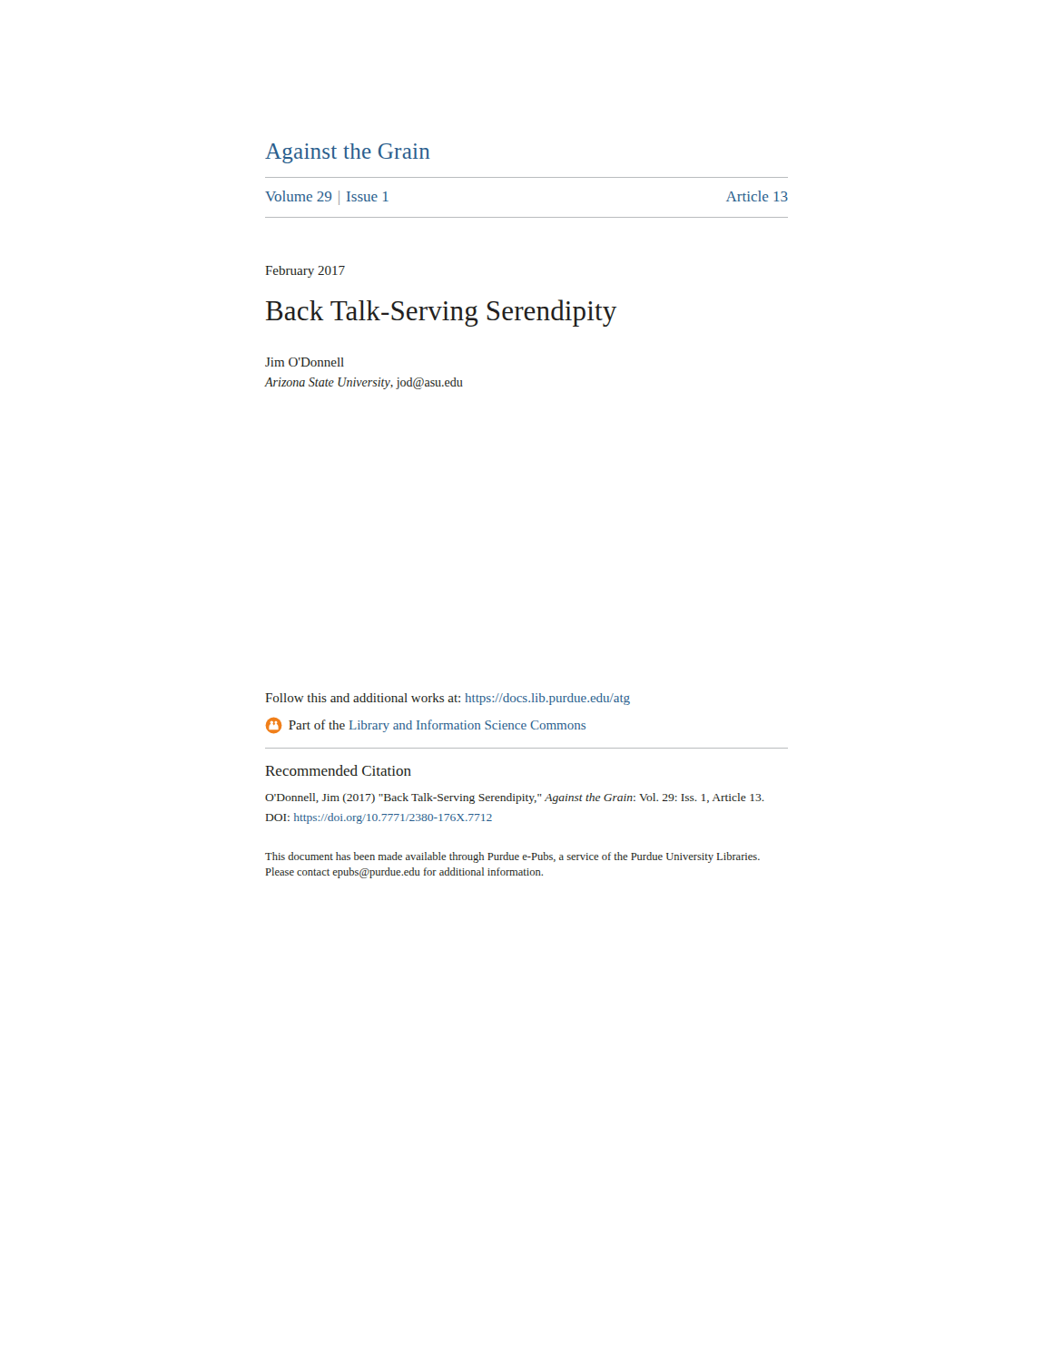Against the Grain
Volume 29|Issue 1
Article 13
February 2017
Back Talk-Serving Serendipity
Jim O'Donnell
Arizona State University, jod@asu.edu
Follow this and additional works at: https://docs.lib.purdue.edu/atg
Part of the Library and Information Science Commons
Recommended Citation
O'Donnell, Jim (2017) "Back Talk-Serving Serendipity," Against the Grain: Vol. 29: Iss. 1, Article 13.
DOI: https://doi.org/10.7771/2380-176X.7712
This document has been made available through Purdue e-Pubs, a service of the Purdue University Libraries. Please contact epubs@purdue.edu for additional information.